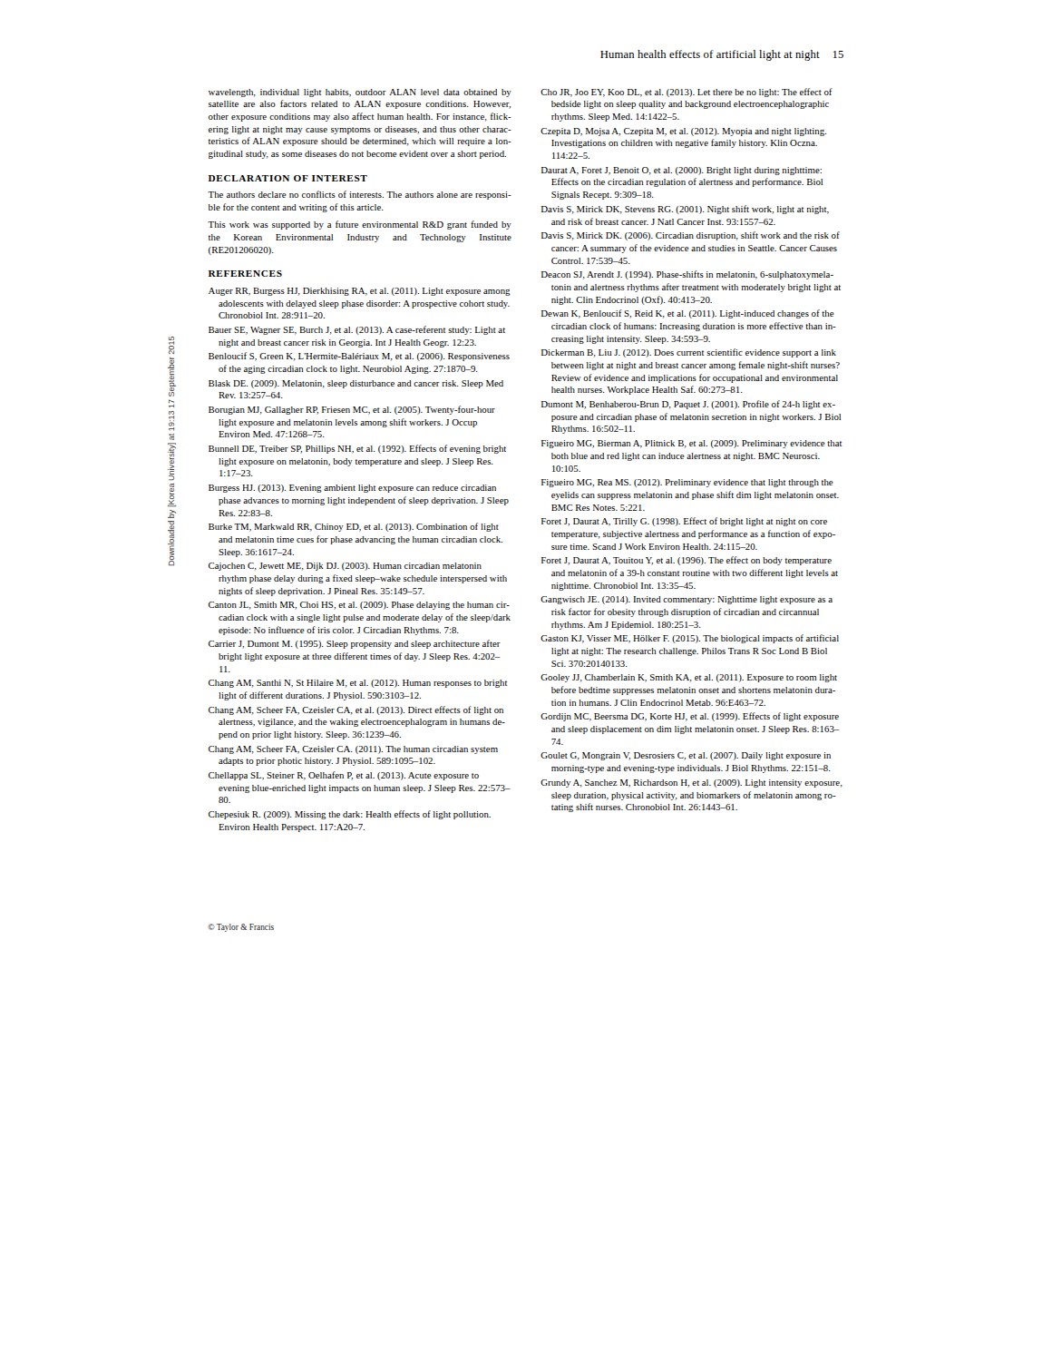Downloaded by [Korea University] at 19:13 17 September 2015
Human health effects of artificial light at night15
wavelength, individual light habits, outdoor ALAN level data obtained by satellite are also factors related to ALAN exposure conditions. However, other exposure conditions may also affect human health. For instance, flickering light at night may cause symptoms or diseases, and thus other characteristics of ALAN exposure should be determined, which will require a longitudinal study, as some diseases do not become evident over a short period.
Declaration of interest
The authors declare no conflicts of interests. The authors alone are responsible for the content and writing of this article.
This work was supported by a future environmental R&D grant funded by the Korean Environmental Industry and Technology Institute (RE201206020).
References
Auger RR, Burgess HJ, Dierkhising RA, et al. (2011). Light exposure among adolescents with delayed sleep phase disorder: A prospective cohort study. Chronobiol Int. 28:911–20.
Bauer SE, Wagner SE, Burch J, et al. (2013). A case-referent study: Light at night and breast cancer risk in Georgia. Int J Health Geogr. 12:23.
Benloucif S, Green K, L'Hermite-Balériaux M, et al. (2006). Responsiveness of the aging circadian clock to light. Neurobiol Aging. 27:1870–9.
Blask DE. (2009). Melatonin, sleep disturbance and cancer risk. Sleep Med Rev. 13:257–64.
Borugian MJ, Gallagher RP, Friesen MC, et al. (2005). Twenty-four-hour light exposure and melatonin levels among shift workers. J Occup Environ Med. 47:1268–75.
Bunnell DE, Treiber SP, Phillips NH, et al. (1992). Effects of evening bright light exposure on melatonin, body temperature and sleep. J Sleep Res. 1:17–23.
Burgess HJ. (2013). Evening ambient light exposure can reduce circadian phase advances to morning light independent of sleep deprivation. J Sleep Res. 22:83–8.
Burke TM, Markwald RR, Chinoy ED, et al. (2013). Combination of light and melatonin time cues for phase advancing the human circadian clock. Sleep. 36:1617–24.
Cajochen C, Jewett ME, Dijk DJ. (2003). Human circadian melatonin rhythm phase delay during a fixed sleep–wake schedule interspersed with nights of sleep deprivation. J Pineal Res. 35:149–57.
Canton JL, Smith MR, Choi HS, et al. (2009). Phase delaying the human circadian clock with a single light pulse and moderate delay of the sleep/dark episode: No influence of iris color. J Circadian Rhythms. 7:8.
Carrier J, Dumont M. (1995). Sleep propensity and sleep architecture after bright light exposure at three different times of day. J Sleep Res. 4:202–11.
Chang AM, Santhi N, St Hilaire M, et al. (2012). Human responses to bright light of different durations. J Physiol. 590:3103–12.
Chang AM, Scheer FA, Czeisler CA, et al. (2013). Direct effects of light on alertness, vigilance, and the waking electroencephalogram in humans depend on prior light history. Sleep. 36:1239–46.
Chang AM, Scheer FA, Czeisler CA. (2011). The human circadian system adapts to prior photic history. J Physiol. 589:1095–102.
Chellappa SL, Steiner R, Oelhafen P, et al. (2013). Acute exposure to evening blue-enriched light impacts on human sleep. J Sleep Res. 22:573–80.
Chepesiuk R. (2009). Missing the dark: Health effects of light pollution. Environ Health Perspect. 117:A20–7.
Cho JR, Joo EY, Koo DL, et al. (2013). Let there be no light: The effect of bedside light on sleep quality and background electroencephalographic rhythms. Sleep Med. 14:1422–5.
Czepita D, Mojsa A, Czepita M, et al. (2012). Myopia and night lighting. Investigations on children with negative family history. Klin Oczna. 114:22–5.
Daurat A, Foret J, Benoit O, et al. (2000). Bright light during nighttime: Effects on the circadian regulation of alertness and performance. Biol Signals Recept. 9:309–18.
Davis S, Mirick DK, Stevens RG. (2001). Night shift work, light at night, and risk of breast cancer. J Natl Cancer Inst. 93:1557–62.
Davis S, Mirick DK. (2006). Circadian disruption, shift work and the risk of cancer: A summary of the evidence and studies in Seattle. Cancer Causes Control. 17:539–45.
Deacon SJ, Arendt J. (1994). Phase-shifts in melatonin, 6-sulphatoxymelatonin and alertness rhythms after treatment with moderately bright light at night. Clin Endocrinol (Oxf). 40:413–20.
Dewan K, Benloucif S, Reid K, et al. (2011). Light-induced changes of the circadian clock of humans: Increasing duration is more effective than increasing light intensity. Sleep. 34:593–9.
Dickerman B, Liu J. (2012). Does current scientific evidence support a link between light at night and breast cancer among female night-shift nurses? Review of evidence and implications for occupational and environmental health nurses. Workplace Health Saf. 60:273–81.
Dumont M, Benhaberou-Brun D, Paquet J. (2001). Profile of 24-h light exposure and circadian phase of melatonin secretion in night workers. J Biol Rhythms. 16:502–11.
Figueiro MG, Bierman A, Plitnick B, et al. (2009). Preliminary evidence that both blue and red light can induce alertness at night. BMC Neurosci. 10:105.
Figueiro MG, Rea MS. (2012). Preliminary evidence that light through the eyelids can suppress melatonin and phase shift dim light melatonin onset. BMC Res Notes. 5:221.
Foret J, Daurat A, Tirilly G. (1998). Effect of bright light at night on core temperature, subjective alertness and performance as a function of exposure time. Scand J Work Environ Health. 24:115–20.
Foret J, Daurat A, Touitou Y, et al. (1996). The effect on body temperature and melatonin of a 39-h constant routine with two different light levels at nighttime. Chronobiol Int. 13:35–45.
Gangwisch JE. (2014). Invited commentary: Nighttime light exposure as a risk factor for obesity through disruption of circadian and circannual rhythms. Am J Epidemiol. 180:251–3.
Gaston KJ, Visser ME, Hölker F. (2015). The biological impacts of artificial light at night: The research challenge. Philos Trans R Soc Lond B Biol Sci. 370:20140133.
Gooley JJ, Chamberlain K, Smith KA, et al. (2011). Exposure to room light before bedtime suppresses melatonin onset and shortens melatonin duration in humans. J Clin Endocrinol Metab. 96:E463–72.
Gordijn MC, Beersma DG, Korte HJ, et al. (1999). Effects of light exposure and sleep displacement on dim light melatonin onset. J Sleep Res. 8:163–74.
Goulet G, Mongrain V, Desrosiers C, et al. (2007). Daily light exposure in morning-type and evening-type individuals. J Biol Rhythms. 22:151–8.
Grundy A, Sanchez M, Richardson H, et al. (2009). Light intensity exposure, sleep duration, physical activity, and biomarkers of melatonin among rotating shift nurses. Chronobiol Int. 26:1443–61.
© Taylor & Francis